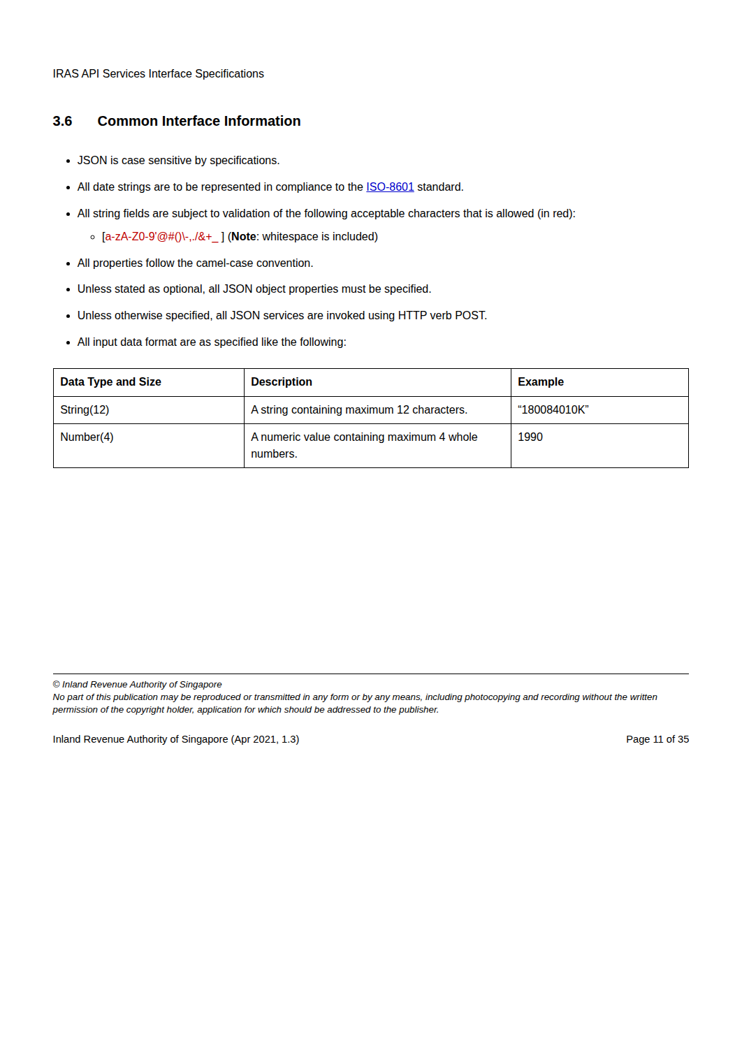IRAS API Services Interface Specifications
3.6 Common Interface Information
JSON is case sensitive by specifications.
All date strings are to be represented in compliance to the ISO-8601 standard.
All string fields are subject to validation of the following acceptable characters that is allowed (in red):
[a-zA-Z0-9'@#()\-,./&+_ ] (Note: whitespace is included)
All properties follow the camel-case convention.
Unless stated as optional, all JSON object properties must be specified.
Unless otherwise specified, all JSON services are invoked using HTTP verb POST.
All input data format are as specified like the following:
| Data Type and Size | Description | Example |
| --- | --- | --- |
| String(12) | A string containing maximum 12 characters. | “180084010K” |
| Number(4) | A numeric value containing maximum 4 whole numbers. | 1990 |
© Inland Revenue Authority of Singapore
No part of this publication may be reproduced or transmitted in any form or by any means, including photocopying and recording without the written permission of the copyright holder, application for which should be addressed to the publisher.
Inland Revenue Authority of Singapore (Apr 2021, 1.3) Page 11 of 35